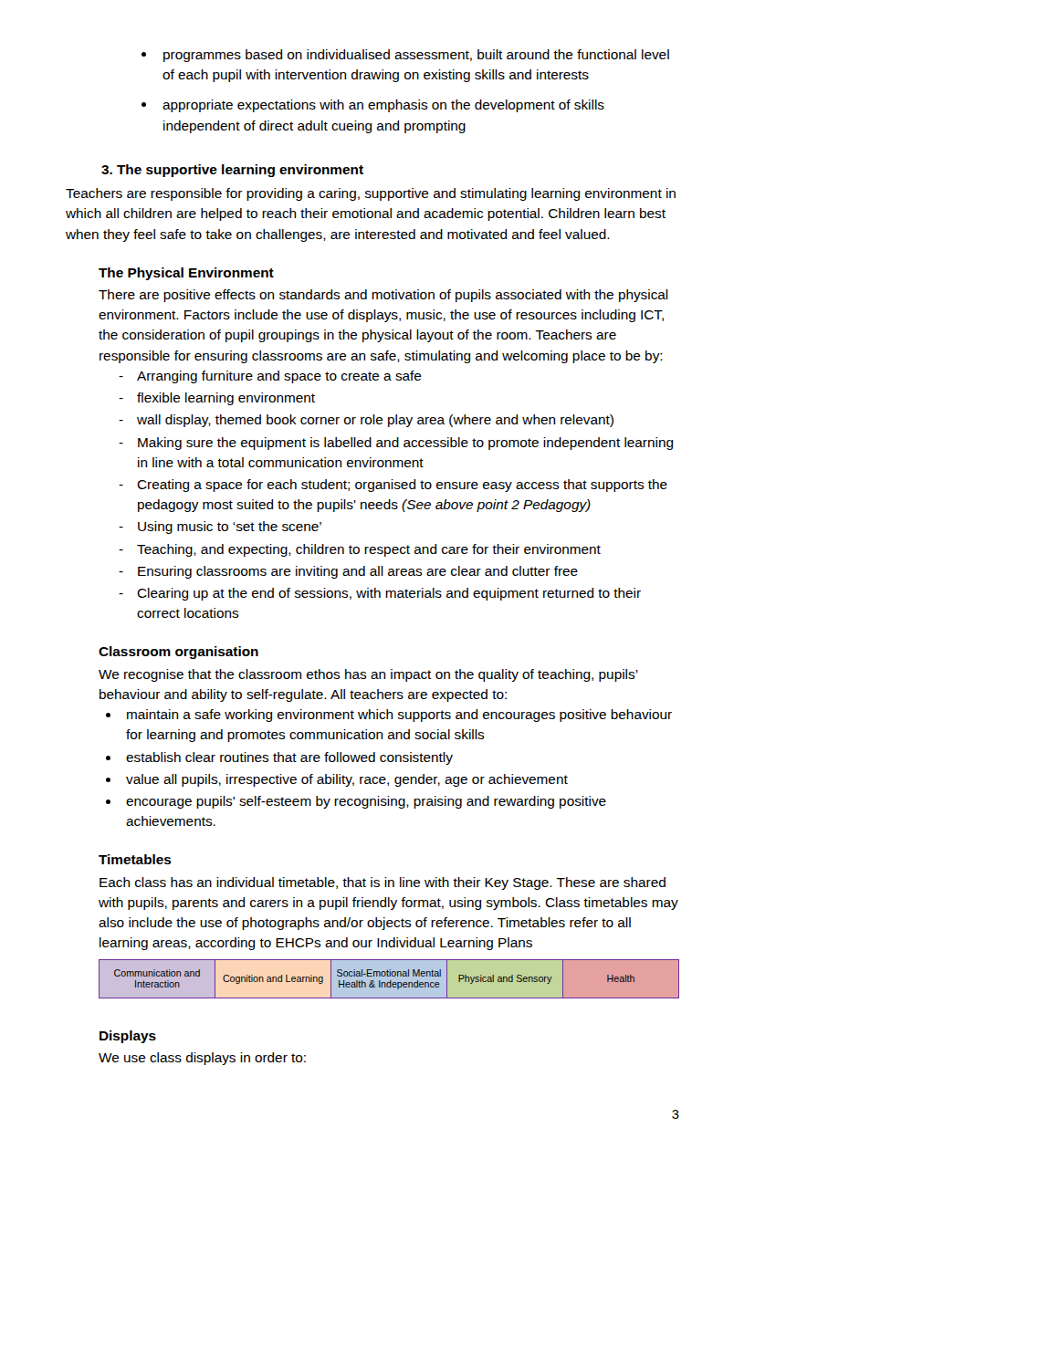programmes based on individualised assessment, built around the functional level of each pupil with intervention drawing on existing skills and interests
appropriate expectations with an emphasis on the development of skills independent of direct adult cueing and prompting
The supportive learning environment
Teachers are responsible for providing a caring, supportive and stimulating learning environment in which all children are helped to reach their emotional and academic potential. Children learn best when they feel safe to take on challenges, are interested and motivated and feel valued.
The Physical Environment
There are positive effects on standards and motivation of pupils associated with the physical environment. Factors include the use of displays, music, the use of resources including ICT, the consideration of pupil groupings in the physical layout of the room. Teachers are responsible for ensuring classrooms are an safe, stimulating and welcoming place to be by:
Arranging furniture and space to create a safe
flexible learning environment
wall display, themed book corner or role play area (where and when relevant)
Making sure the equipment is labelled and accessible to promote independent learning in line with a total communication environment
Creating a space for each student; organised to ensure easy access that supports the pedagogy most suited to the pupils' needs (See above point 2 Pedagogy)
Using music to ‘set the scene’
Teaching, and expecting, children to respect and care for their environment
Ensuring classrooms are inviting and all areas are clear and clutter free
Clearing up at the end of sessions, with materials and equipment returned to their correct locations
Classroom organisation
We recognise that the classroom ethos has an impact on the quality of teaching, pupils’ behaviour and ability to self-regulate. All teachers are expected to:
maintain a safe working environment which supports and encourages positive behaviour for learning and promotes communication and social skills
establish clear routines that are followed consistently
value all pupils, irrespective of ability, race, gender, age or achievement
encourage pupils' self-esteem by recognising, praising and rewarding positive achievements.
Timetables
Each class has an individual timetable, that is in line with their Key Stage. These are shared with pupils, parents and carers in a pupil friendly format, using symbols. Class timetables may also include the use of photographs and/or objects of reference. Timetables refer to all learning areas, according to EHCPs and our Individual Learning Plans
| Communication and Interaction | Cognition and Learning | Social-Emotional Mental Health & Independence | Physical and Sensory | Health |
Displays
We use class displays in order to:
3